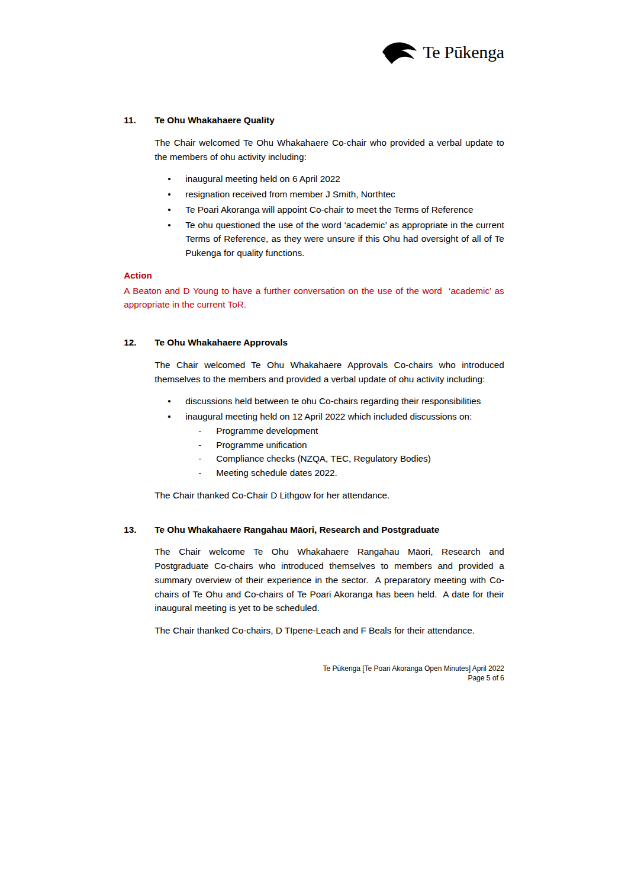Te Pūkenga
11.
Te Ohu Whakahaere Quality
The Chair welcomed Te Ohu Whakahaere Co-chair who provided a verbal update to the members of ohu activity including:
inaugural meeting held on 6 April 2022
resignation received from member J Smith, Northtec
Te Poari Akoranga will appoint Co-chair to meet the Terms of Reference
Te ohu questioned the use of the word ‘academic’ as appropriate in the current Terms of Reference, as they were unsure if this Ohu had oversight of all of Te Pukenga for quality functions.
Action
A Beaton and D Young to have a further conversation on the use of the word ‘academic’ as appropriate in the current ToR.
12.
Te Ohu Whakahaere Approvals
The Chair welcomed Te Ohu Whakahaere Approvals Co-chairs who introduced themselves to the members and provided a verbal update of ohu activity including:
discussions held between te ohu Co-chairs regarding their responsibilities
inaugural meeting held on 12 April 2022 which included discussions on:
Programme development
Programme unification
Compliance checks (NZQA, TEC, Regulatory Bodies)
Meeting schedule dates 2022.
The Chair thanked Co-Chair D Lithgow for her attendance.
13.
Te Ohu Whakahaere Rangahau Māori, Research and Postgraduate
The Chair welcome Te Ohu Whakahaere Rangahau Māori, Research and Postgraduate Co-chairs who introduced themselves to members and provided a summary overview of their experience in the sector. A preparatory meeting with Co-chairs of Te Ohu and Co-chairs of Te Poari Akoranga has been held. A date for their inaugural meeting is yet to be scheduled.
The Chair thanked Co-chairs, D TIpene-Leach and F Beals for their attendance.
Te Pūkenga [Te Poari Akoranga Open Minutes] April 2022
Page 5 of 6